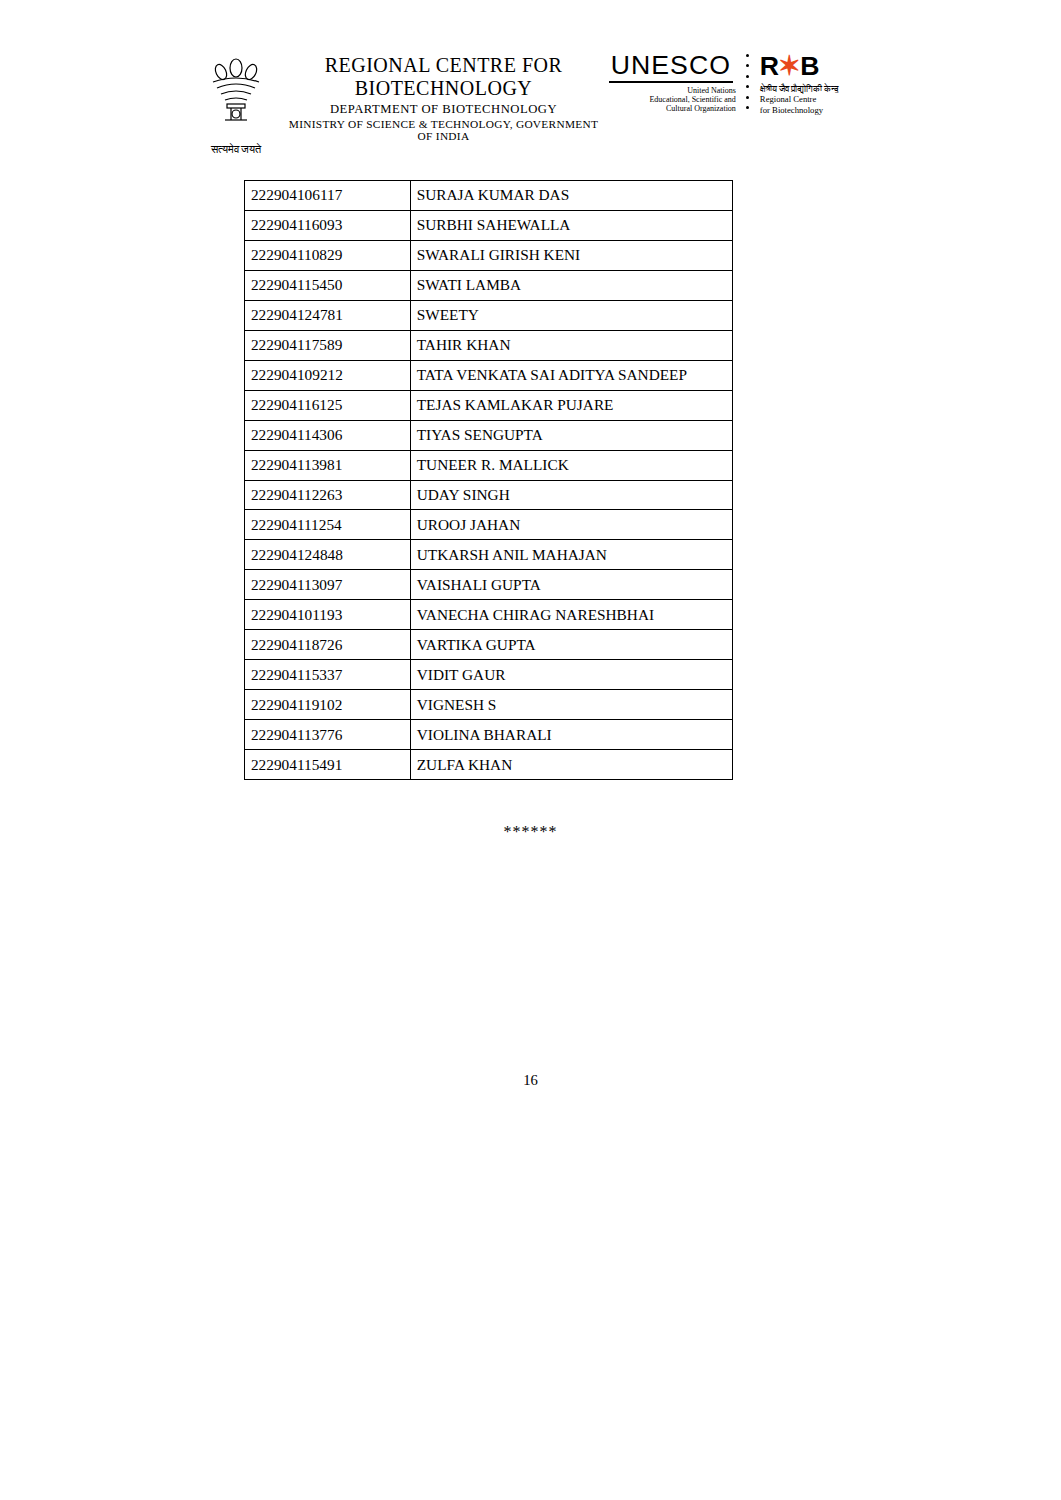सत्यमेव जयते
REGIONAL CENTRE FOR BIOTECHNOLOGY
DEPARTMENT OF BIOTECHNOLOGY
MINISTRY OF SCIENCE & TECHNOLOGY, GOVERNMENT OF INDIA
UNESCO
United Nations
Educational, Scientific and
Cultural Organization
R✶B
क्षेत्रीय जैव प्रौद्योगिकी केन्द्र
Regional Centre
for Biotechnology
| 222904106117 | SURAJA KUMAR DAS |
| 222904116093 | SURBHI SAHEWALLA |
| 222904110829 | SWARALI GIRISH KENI |
| 222904115450 | SWATI LAMBA |
| 222904124781 | SWEETY |
| 222904117589 | TAHIR KHAN |
| 222904109212 | TATA VENKATA SAI ADITYA SANDEEP |
| 222904116125 | TEJAS KAMLAKAR PUJARE |
| 222904114306 | TIYAS SENGUPTA |
| 222904113981 | TUNEER R. MALLICK |
| 222904112263 | UDAY SINGH |
| 222904111254 | UROOJ JAHAN |
| 222904124848 | UTKARSH ANIL MAHAJAN |
| 222904113097 | VAISHALI GUPTA |
| 222904101193 | VANECHA CHIRAG NARESHBHAI |
| 222904118726 | VARTIKA GUPTA |
| 222904115337 | VIDIT GAUR |
| 222904119102 | VIGNESH S |
| 222904113776 | VIOLINA BHARALI |
| 222904115491 | ZULFA KHAN |
******
16